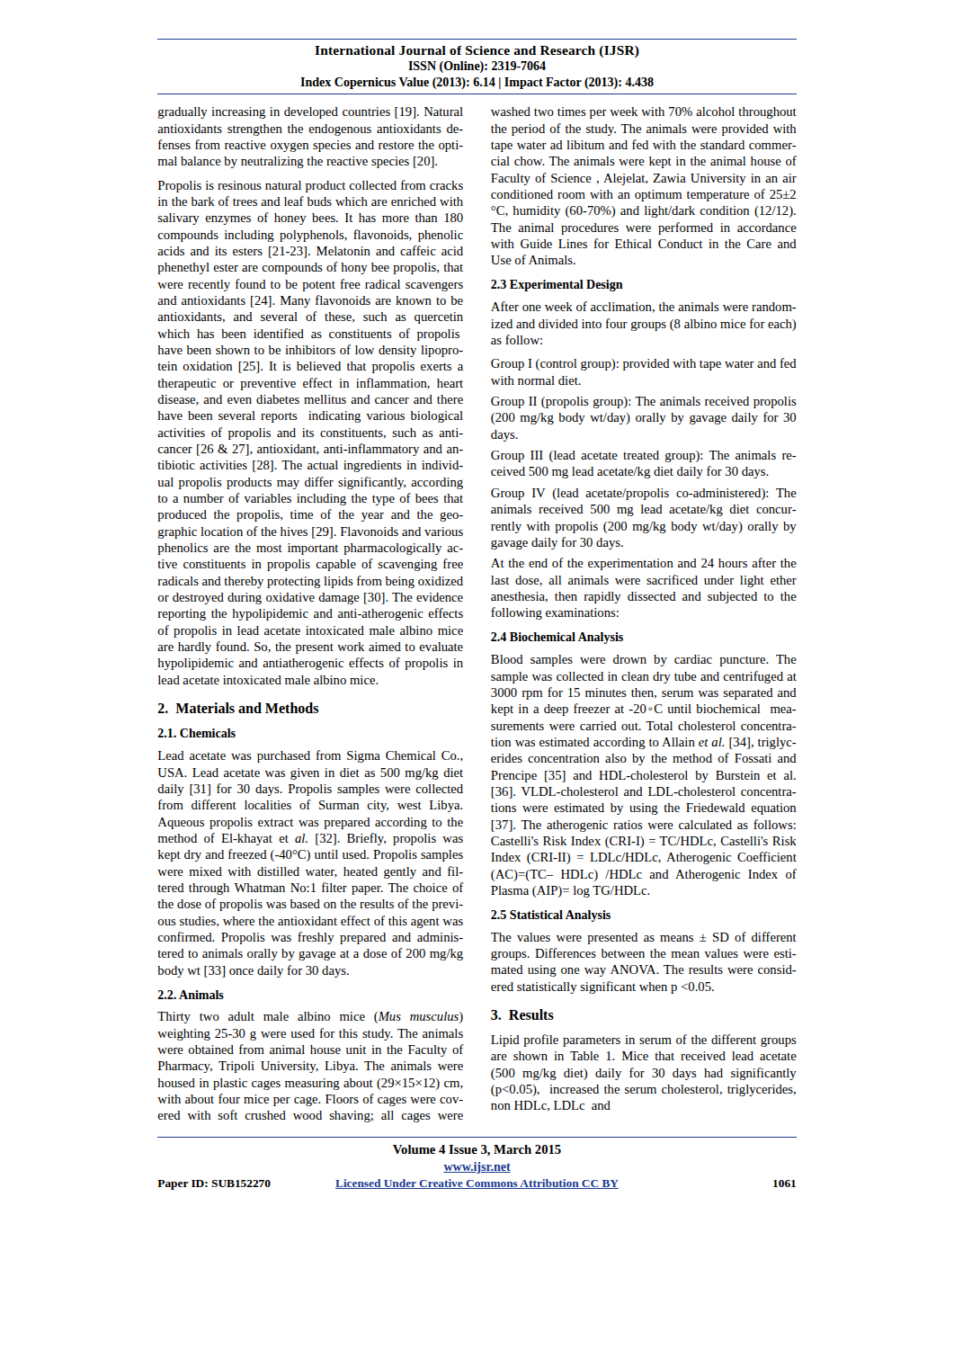International Journal of Science and Research (IJSR)
ISSN (Online): 2319-7064
Index Copernicus Value (2013): 6.14 | Impact Factor (2013): 4.438
gradually increasing in developed countries [19]. Natural antioxidants strengthen the endogenous antioxidants defenses from reactive oxygen species and restore the optimal balance by neutralizing the reactive species [20].
Propolis is resinous natural product collected from cracks in the bark of trees and leaf buds which are enriched with salivary enzymes of honey bees. It has more than 180 compounds including polyphenols, flavonoids, phenolic acids and its esters [21-23]. Melatonin and caffeic acid phenethyl ester are compounds of hony bee propolis, that were recently found to be potent free radical scavengers and antioxidants [24]. Many flavonoids are known to be antioxidants, and several of these, such as quercetin which has been identified as constituents of propolis have been shown to be inhibitors of low density lipoprotein oxidation [25]. It is believed that propolis exerts a therapeutic or preventive effect in inflammation, heart disease, and even diabetes mellitus and cancer and there have been several reports indicating various biological activities of propolis and its constituents, such as anticancer [26 & 27], antioxidant, anti-inflammatory and antibiotic activities [28]. The actual ingredients in individual propolis products may differ significantly, according to a number of variables including the type of bees that produced the propolis, time of the year and the geographic location of the hives [29]. Flavonoids and various phenolics are the most important pharmacologically active constituents in propolis capable of scavenging free radicals and thereby protecting lipids from being oxidized or destroyed during oxidative damage [30]. The evidence reporting the hypolipidemic and anti-atherogenic effects of propolis in lead acetate intoxicated male albino mice are hardly found. So, the present work aimed to evaluate hypolipidemic and antiatherogenic effects of propolis in lead acetate intoxicated male albino mice.
2. Materials and Methods
2.1. Chemicals
Lead acetate was purchased from Sigma Chemical Co., USA. Lead acetate was given in diet as 500 mg/kg diet daily [31] for 30 days. Propolis samples were collected from different localities of Surman city, west Libya. Aqueous propolis extract was prepared according to the method of El-khayat et al. [32]. Briefly, propolis was kept dry and freezed (-40°C) until used. Propolis samples were mixed with distilled water, heated gently and filtered through Whatman No:1 filter paper. The choice of the dose of propolis was based on the results of the previous studies, where the antioxidant effect of this agent was confirmed. Propolis was freshly prepared and administered to animals orally by gavage at a dose of 200 mg/kg body wt [33] once daily for 30 days.
2.2. Animals
Thirty two adult male albino mice (Mus musculus) weighting 25-30 g were used for this study. The animals were obtained from animal house unit in the Faculty of Pharmacy, Tripoli University, Libya. The animals were housed in plastic cages measuring about (29×15×12) cm, with about four mice per cage. Floors of cages were covered with soft crushed wood shaving; all cages were washed two times per week with 70% alcohol throughout the period of the study. The animals were provided with tape water ad libitum and fed with the standard commercial chow. The animals were kept in the animal house of Faculty of Science , Alejelat, Zawia University in an air conditioned room with an optimum temperature of 25±2 °C, humidity (60-70%) and light/dark condition (12/12). The animal procedures were performed in accordance with Guide Lines for Ethical Conduct in the Care and Use of Animals.
2.3 Experimental Design
After one week of acclimation, the animals were randomized and divided into four groups (8 albino mice for each) as follow:
Group I (control group): provided with tape water and fed with normal diet.
Group II (propolis group): The animals received propolis (200 mg/kg body wt/day) orally by gavage daily for 30 days.
Group III (lead acetate treated group): The animals received 500 mg lead acetate/kg diet daily for 30 days.
Group IV (lead acetate/propolis co-administered): The animals received 500 mg lead acetate/kg diet concurrently with propolis (200 mg/kg body wt/day) orally by gavage daily for 30 days.
At the end of the experimentation and 24 hours after the last dose, all animals were sacrificed under light ether anesthesia, then rapidly dissected and subjected to the following examinations:
2.4 Biochemical Analysis
Blood samples were drown by cardiac puncture. The sample was collected in clean dry tube and centrifuged at 3000 rpm for 15 minutes then, serum was separated and kept in a deep freezer at -20◦C until biochemical measurements were carried out. Total cholesterol concentration was estimated according to Allain et al. [34], triglycerides concentration also by the method of Fossati and Prencipe [35] and HDL-cholesterol by Burstein et al. [36]. VLDL-cholesterol and LDL-cholesterol concentrations were estimated by using the Friedewald equation [37]. The atherogenic ratios were calculated as follows: Castelli's Risk Index (CRI-I) = TC/HDLc, Castelli's Risk Index (CRI-II) = LDLc/HDLc, Atherogenic Coefficient (AC)=(TC– HDLc) /HDLc and Atherogenic Index of Plasma (AIP)= log TG/HDLc.
2.5 Statistical Analysis
The values were presented as means ± SD of different groups. Differences between the mean values were estimated using one way ANOVA. The results were considered statistically significant when p <0.05.
3. Results
Lipid profile parameters in serum of the different groups are shown in Table 1. Mice that received lead acetate (500 mg/kg diet) daily for 30 days had significantly (p<0.05), increased the serum cholesterol, triglycerides, non HDLc, LDLc and
Volume 4 Issue 3, March 2015
www.ijsr.net
Licensed Under Creative Commons Attribution CC BY
Paper ID: SUB152270
1061